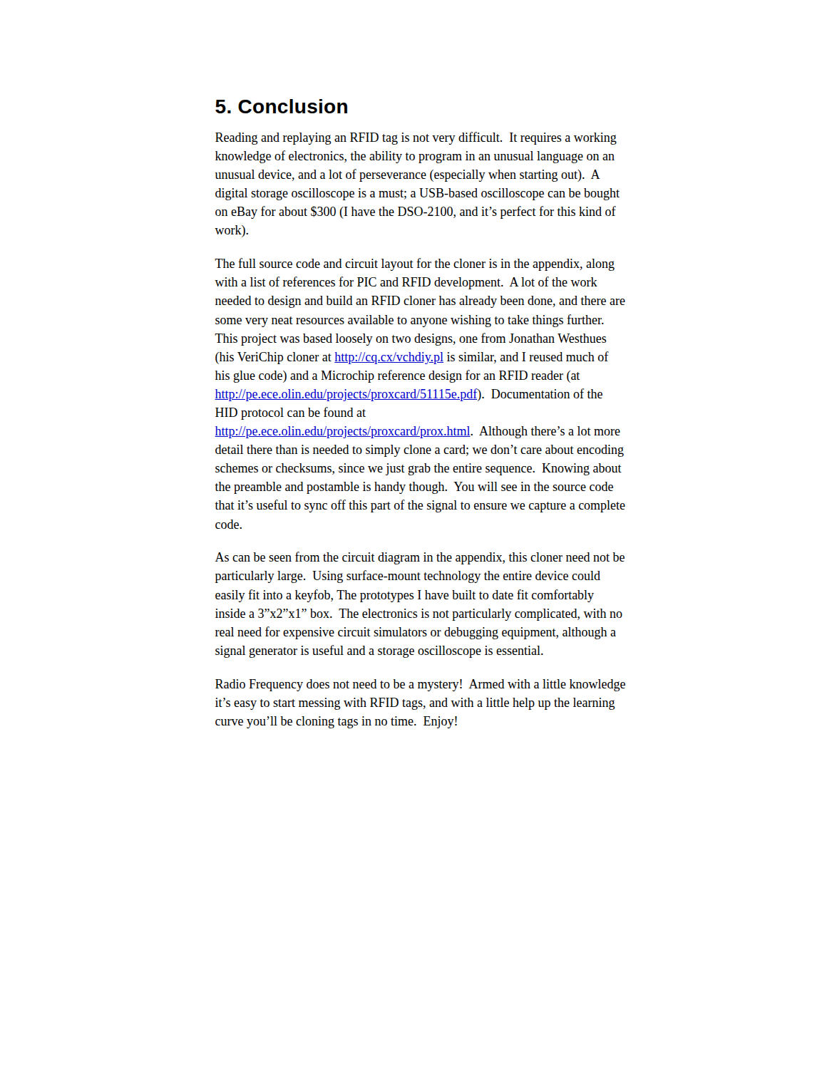5. Conclusion
Reading and replaying an RFID tag is not very difficult. It requires a working knowledge of electronics, the ability to program in an unusual language on an unusual device, and a lot of perseverance (especially when starting out). A digital storage oscilloscope is a must; a USB-based oscilloscope can be bought on eBay for about $300 (I have the DSO-2100, and it’s perfect for this kind of work).
The full source code and circuit layout for the cloner is in the appendix, along with a list of references for PIC and RFID development. A lot of the work needed to design and build an RFID cloner has already been done, and there are some very neat resources available to anyone wishing to take things further. This project was based loosely on two designs, one from Jonathan Westhues (his VeriChip cloner at http://cq.cx/vchdiy.pl is similar, and I reused much of his glue code) and a Microchip reference design for an RFID reader (at http://pe.ece.olin.edu/projects/proxcard/51115e.pdf). Documentation of the HID protocol can be found at http://pe.ece.olin.edu/projects/proxcard/prox.html. Although there’s a lot more detail there than is needed to simply clone a card; we don’t care about encoding schemes or checksums, since we just grab the entire sequence. Knowing about the preamble and postamble is handy though. You will see in the source code that it’s useful to sync off this part of the signal to ensure we capture a complete code.
As can be seen from the circuit diagram in the appendix, this cloner need not be particularly large. Using surface-mount technology the entire device could easily fit into a keyfob, The prototypes I have built to date fit comfortably inside a 3”x2”x1” box. The electronics is not particularly complicated, with no real need for expensive circuit simulators or debugging equipment, although a signal generator is useful and a storage oscilloscope is essential.
Radio Frequency does not need to be a mystery! Armed with a little knowledge it’s easy to start messing with RFID tags, and with a little help up the learning curve you’ll be cloning tags in no time. Enjoy!